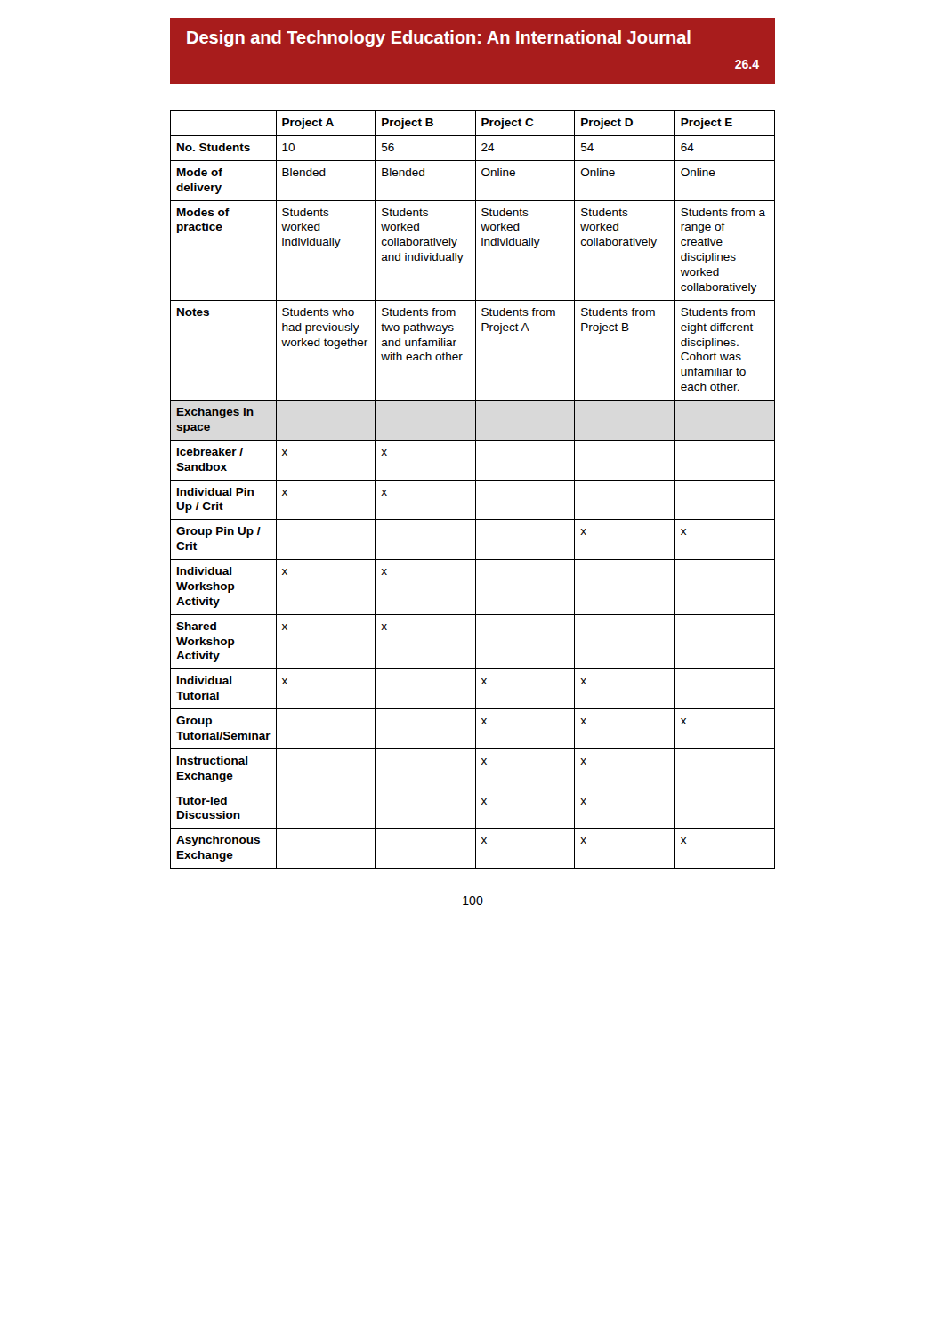Design and Technology Education: An International Journal
26.4
| | Project A | Project B | Project C | Project D | Project E |
| No. Students | 10 | 56 | 24 | 54 | 64 |
| Mode of delivery | Blended | Blended | Online | Online | Online |
| Modes of practice | Students worked individually | Students worked collaboratively and individually | Students worked individually | Students worked collaboratively | Students from a range of creative disciplines worked collaboratively |
| Notes | Students who had previously worked together | Students from two pathways and unfamiliar with each other | Students from Project A | Students from Project B | Students from eight different disciplines. Cohort was unfamiliar to each other. |
| Exchanges in space | | | | | |
| Icebreaker / Sandbox | x | x | | | |
| Individual Pin Up / Crit | x | x | | | |
| Group Pin Up / Crit | | | | x | x |
| Individual Workshop Activity | x | x | | | |
| Shared Workshop Activity | x | x | | | |
| Individual Tutorial | x | | x | x | |
| Group Tutorial/Seminar | | | x | x | x |
| Instructional Exchange | | | x | x | |
| Tutor-led Discussion | | | x | x | |
| Asynchronous Exchange | | | x | x | x |
100